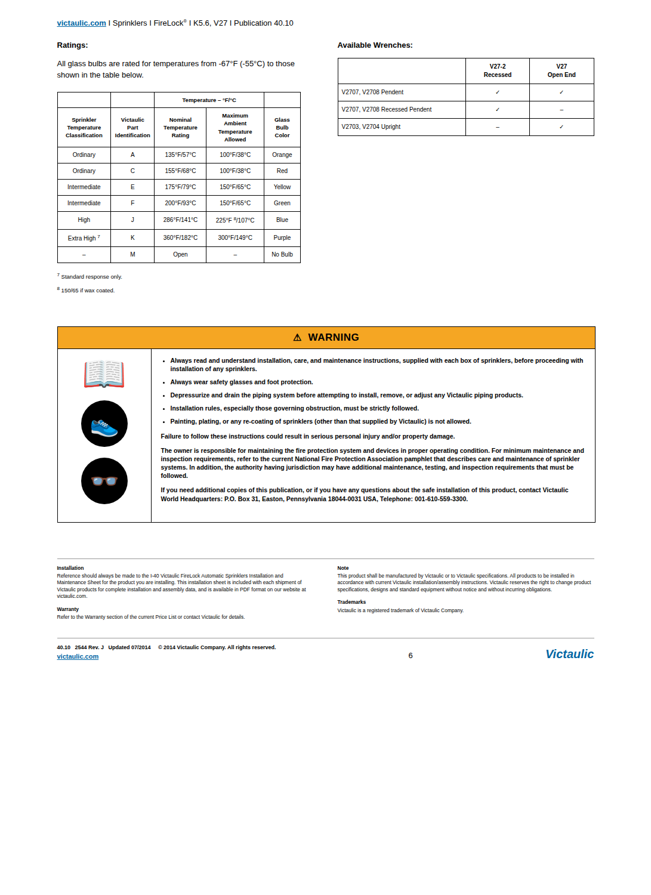victaulic.com I Sprinklers I FireLock® I K5.6, V27 I Publication 40.10
Ratings:
All glass bulbs are rated for temperatures from -67°F (-55°C) to those shown in the table below.
| | | Temperature – °F/°C | |
| --- | --- | --- | --- |
| Sprinkler Temperature Classification | Victaulic Part Identification | Nominal Temperature Rating | Maximum Ambient Temperature Allowed | Glass Bulb Color |
| Ordinary | A | 135°F/57°C | 100°F/38°C | Orange |
| Ordinary | C | 155°F/68°C | 100°F/38°C | Red |
| Intermediate | E | 175°F/79°C | 150°F/65°C | Yellow |
| Intermediate | F | 200°F/93°C | 150°F/65°C | Green |
| High | J | 286°F/141°C | 225°F 8 /107°C | Blue |
| Extra High 7 | K | 360°F/182°C | 300°F/149°C | Purple |
| – | M | Open | – | No Bulb |
7 Standard response only.
8 150/65 if wax coated.
Available Wrenches:
| | V27-2 Recessed | V27 Open End |
| --- | --- | --- |
| V2707, V2708 Pendent | ✓ | ✓ |
| V2707, V2708 Recessed Pendent | ✓ | – |
| V2703, V2704 Upright | – | ✓ |
⚠ WARNING
📖
👟
👓
Always read and understand installation, care, and maintenance instructions, supplied with each box of sprinklers, before proceeding with installation of any sprinklers.
Always wear safety glasses and foot protection.
Depressurize and drain the piping system before attempting to install, remove, or adjust any Victaulic piping products.
Installation rules, especially those governing obstruction, must be strictly followed.
Painting, plating, or any re-coating of sprinklers (other than that supplied by Victaulic) is not allowed.
Failure to follow these instructions could result in serious personal injury and/or property damage.
The owner is responsible for maintaining the fire protection system and devices in proper operating condition. For minimum maintenance and inspection requirements, refer to the current National Fire Protection Association pamphlet that describes care and maintenance of sprinkler systems. In addition, the authority having jurisdiction may have additional maintenance, testing, and inspection requirements that must be followed.
If you need additional copies of this publication, or if you have any questions about the safe installation of this product, contact Victaulic World Headquarters: P.O. Box 31, Easton, Pennsylvania 18044-0031 USA, Telephone: 001-610-559-3300.
Installation
Reference should always be made to the I-40 Victaulic FireLock Automatic Sprinklers Installation and Maintenance Sheet for the product you are installing. This installation sheet is included with each shipment of Victaulic products for complete installation and assembly data, and is available in PDF format on our website at victaulic.com.
Warranty
Refer to the Warranty section of the current Price List or contact Victaulic for details.
Note
This product shall be manufactured by Victaulic or to Victaulic specifications. All products to be installed in accordance with current Victaulic installation/assembly instructions. Victaulic reserves the right to change product specifications, designs and standard equipment without notice and without incurring obligations.
Trademarks
Victaulic is a registered trademark of Victaulic Company.
40.10 2544 Rev. J Updated 07/2014 © 2014 Victaulic Company. All rights reserved.
victaulic.com
6
Victaulic